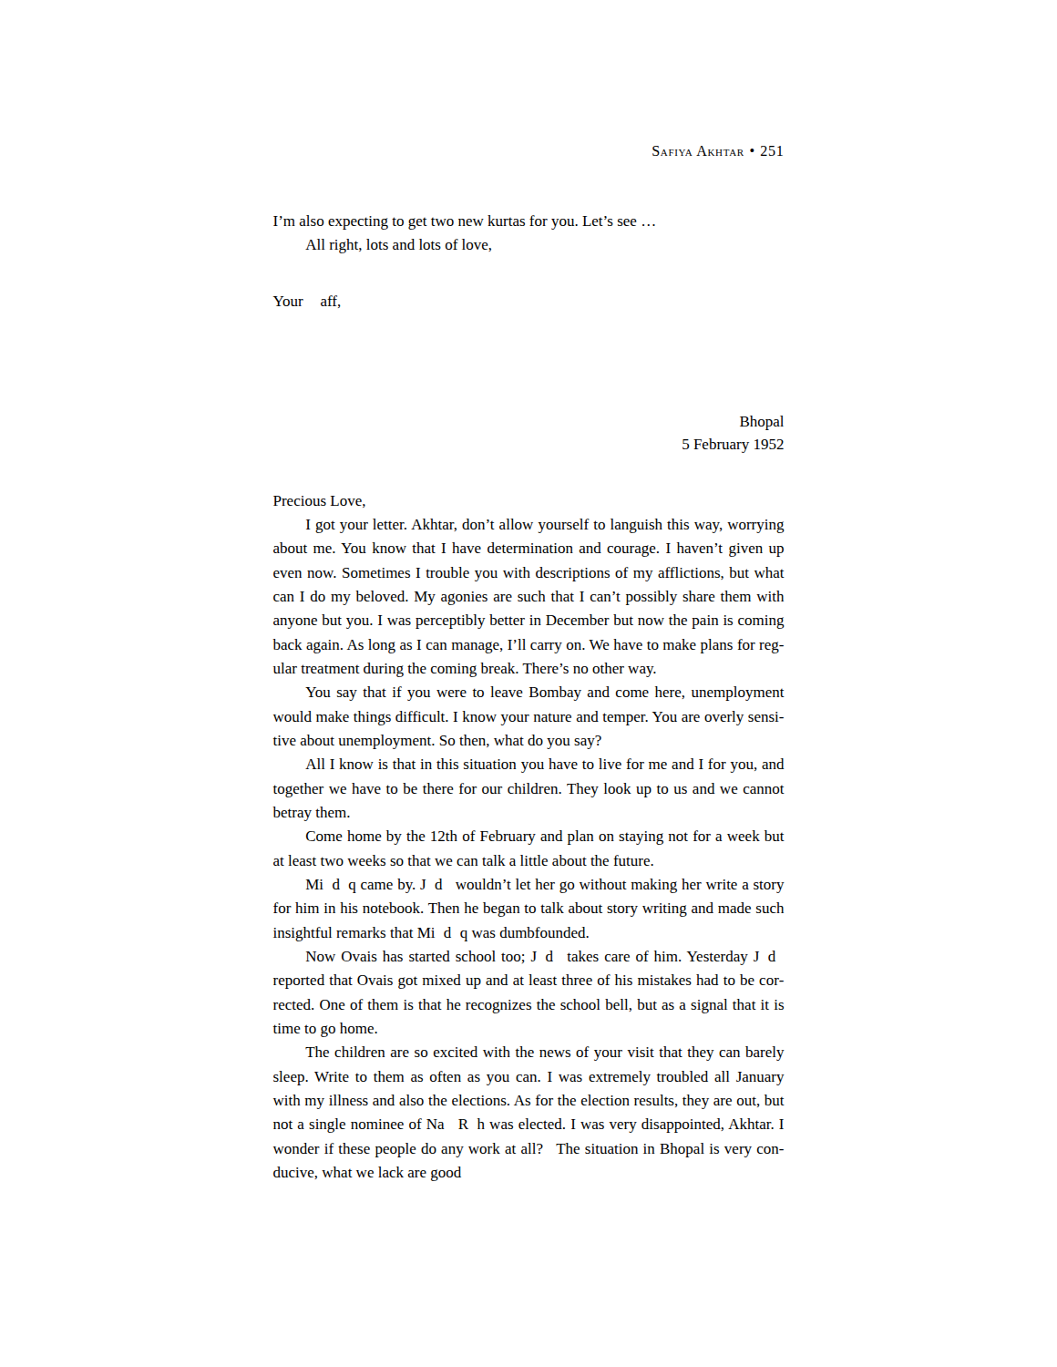Safiya Akhtar•251
I’m also expecting to get two new kurtas for you. Let’s see …
All right, lots and lots of love,
Your aff,
Bhopal 5 February 1952
Precious Love,
I got your letter. Akhtar, don’t allow yourself to languish this way, worrying about me. You know that I have determination and courage. I haven’t given up even now. Sometimes I trouble you with descriptions of my afflictions, but what can I do my beloved. My agonies are such that I can’t possibly share them with anyone but you. I was perceptibly better in December but now the pain is coming back again. As long as I can manage, I’ll carry on. We have to make plans for regular treatment during the coming break. There’s no other way.
You say that if you were to leave Bombay and come here, unemployment would make things difficult. I know your nature and temper. You are overly sensitive about unemployment. So then, what do you say?
All I know is that in this situation you have to live for me and I for you, and together we have to be there for our children. They look up to us and we cannot betray them.
Come home by the 12th of February and plan on staying not for a week but at least two weeks so that we can talk a little about the future.
Mi d q came by. J d wouldn’t let her go without making her write a story for him in his notebook. Then he began to talk about story writing and made such insightful remarks that Mi d q was dumbfounded.
Now Ovais has started school too; J d takes care of him. Yesterday J d reported that Ovais got mixed up and at least three of his mistakes had to be corrected. One of them is that he recognizes the school bell, but as a signal that it is time to go home.
The children are so excited with the news of your visit that they can barely sleep. Write to them as often as you can. I was extremely troubled all January with my illness and also the elections. As for the election results, they are out, but not a single nominee of Na R h was elected. I was very disappointed, Akhtar. I wonder if these people do any work at all? The situation in Bhopal is very conducive, what we lack are good